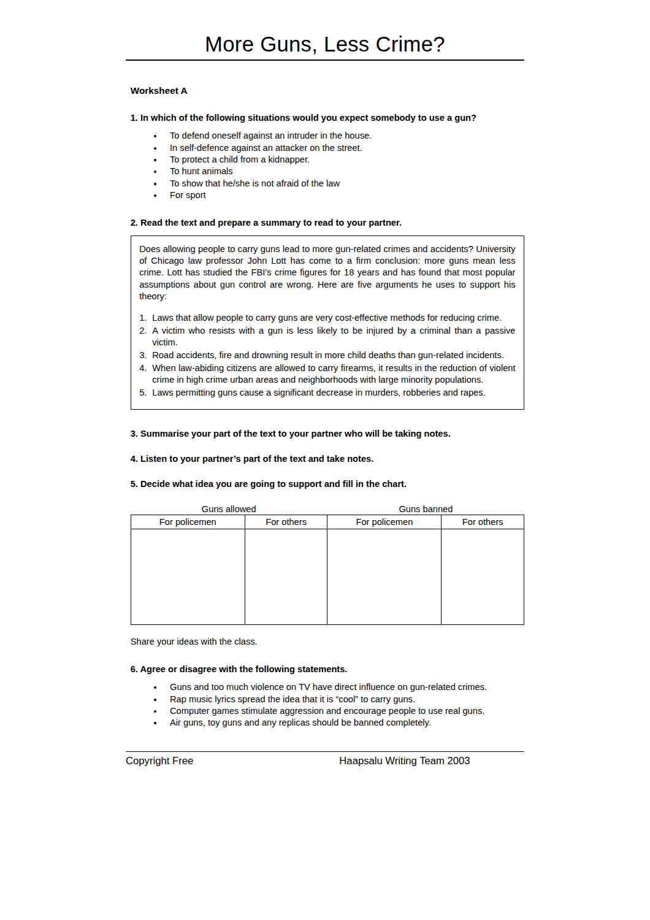More Guns, Less Crime?
Worksheet A
1. In which of the following situations would you expect somebody to use a gun?
To defend oneself against an intruder in the house.
In self-defence against an attacker on the street.
To protect a child from a kidnapper.
To hunt animals
To show that he/she is not afraid of the law
For sport
2. Read the text and prepare a summary to read to your partner.
Does allowing people to carry guns lead to more gun-related crimes and accidents? University of Chicago law professor John Lott has come to a firm conclusion: more guns mean less crime. Lott has studied the FBI’s crime figures for 18 years and has found that most popular assumptions about gun control are wrong. Here are five arguments he uses to support his theory:
1. Laws that allow people to carry guns are very cost-effective methods for reducing crime.
2. A victim who resists with a gun is less likely to be injured by a criminal than a passive victim.
3. Road accidents, fire and drowning result in more child deaths than gun-related incidents.
4. When law-abiding citizens are allowed to carry firearms, it results in the reduction of violent crime in high crime urban areas and neighborhoods with large minority populations.
5. Laws permitting guns cause a significant decrease in murders, robberies and rapes.
3. Summarise your part of the text to your partner who will be taking notes.
4. Listen to your partner’s part of the text and take notes.
5. Decide what idea you are going to support and fill in the chart.
Guns allowed Guns banned
| For policemen | For others | For policemen | For others |
| --- | --- | --- | --- |
Share your ideas with the class.
6. Agree or disagree with the following statements.
Guns and too much violence on TV have direct influence on gun-related crimes.
Rap music lyrics spread the idea that it is “cool” to carry guns.
Computer games stimulate aggression and encourage people to use real guns.
Air guns, toy guns and any replicas should be banned completely.
Copyright Free
Haapsalu Writing Team 2003